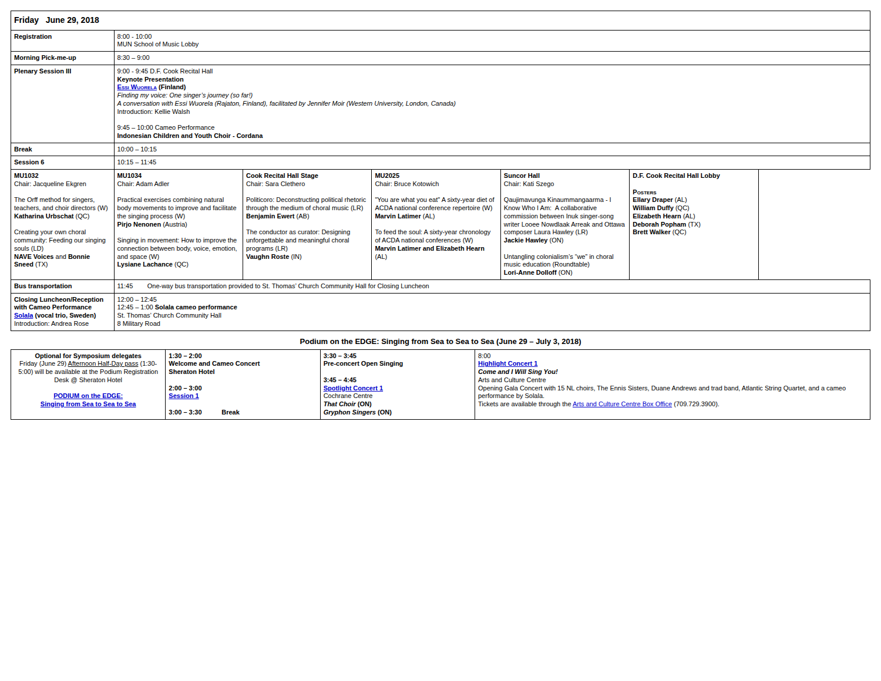| Friday June 29, 2018 |
| Registration | 8:00 - 10:00 MUN School of Music Lobby |
| Morning Pick-me-up | 8:30 – 9:00 |
| Plenary Session III | 9:00 - 9:45 D.F. Cook Recital Hall Keynote Presentation Essi Wuorela (Finland) Finding my voice: One singer’s journey (so far!) A conversation with Essi Wuorela (Rajaton, Finland), facilitated by Jennifer Moir (Western University, London, Canada) Introduction: Kellie Walsh 9:45 – 10:00 Cameo Performance Indonesian Children and Youth Choir - Cordana |
| Break | 10:00 – 10:15 |
| Session 6 | 10:15 – 11:45 |
| MU1032 Chair: Jacqueline Ekgren The Orff method for singers, teachers, and choir directors (W) Katharina Urbschat (QC) Creating your own choral community: Feeding our singing souls (LD) NAVE Voices and Bonnie Sneed (TX) | MU1034 Chair: Adam Adler Practical exercises combining natural body movements to improve and facilitate the singing process (W) Pirjo Nenonen (Austria) Singing in movement: How to improve the connection between body, voice, emotion, and space (W) Lysiane Lachance (QC) | Cook Recital Hall Stage Chair: Sara Clethero Politicoro: Deconstructing political rhetoric through the medium of choral music (LR) Benjamin Ewert (AB) The conductor as curator: Designing unforgettable and meaningful choral programs (LR) Vaughn Roste (IN) | MU2025 Chair: Bruce Kotowich "You are what you eat" A sixty-year diet of ACDA national conference repertoire (W) Marvin Latimer (AL) To feed the soul: A sixty-year chronology of ACDA national conferences (W) Marvin Latimer and Elizabeth Hearn (AL) | Suncor Hall Chair: Kati Szego Qaujimavunga Kinaummangaarma - I Know Who I Am: A collaborative commission between Inuk singer-song writer Looee Nowdlaak Arreak and Ottawa composer Laura Hawley (LR) Jackie Hawley (ON) Untangling colonialism’s “we” in choral music education (Roundtable) Lori-Anne Dolloff (ON) | D.F. Cook Recital Hall Lobby Posters Ellary Draper (AL) William Duffy (QC) Elizabeth Hearn (AL) Deborah Popham (TX) Brett Walker (QC) | |
| Bus transportation | 11:45 One-way bus transportation provided to St. Thomas’ Church Community Hall for Closing Luncheon |
| Closing Luncheon/Reception with Cameo Performance Solala (vocal trio, Sweden) Introduction: Andrea Rose | 12:00 – 12:45 12:45 – 1:00 Solala cameo performance St. Thomas’ Church Community Hall 8 Military Road |
Podium on the EDGE: Singing from Sea to Sea to Sea (June 29 – July 3, 2018)
| Optional for Symposium delegates Friday (June 29) Afternoon Half-Day pass (1:30-5:00) will be available at the Podium Registration Desk @ Sheraton Hotel PODIUM on the EDGE: Singing from Sea to Sea to Sea | 1:30 – 2:00 Welcome and Cameo Concert Sheraton Hotel 2:00 – 3:00 Session 1 3:00 – 3:30 Break | 3:30 – 3:45 Pre-concert Open Singing 3:45 – 4:45 Spotlight Concert 1 Cochrane Centre That Choir (ON) Gryphon Singers (ON) | 8:00 Highlight Concert 1 Come and I Will Sing You! Arts and Culture Centre Opening Gala Concert with 15 NL choirs, The Ennis Sisters, Duane Andrews and trad band, Atlantic String Quartet, and a cameo performance by Solala. Tickets are available through the Arts and Culture Centre Box Office (709.729.3900). |